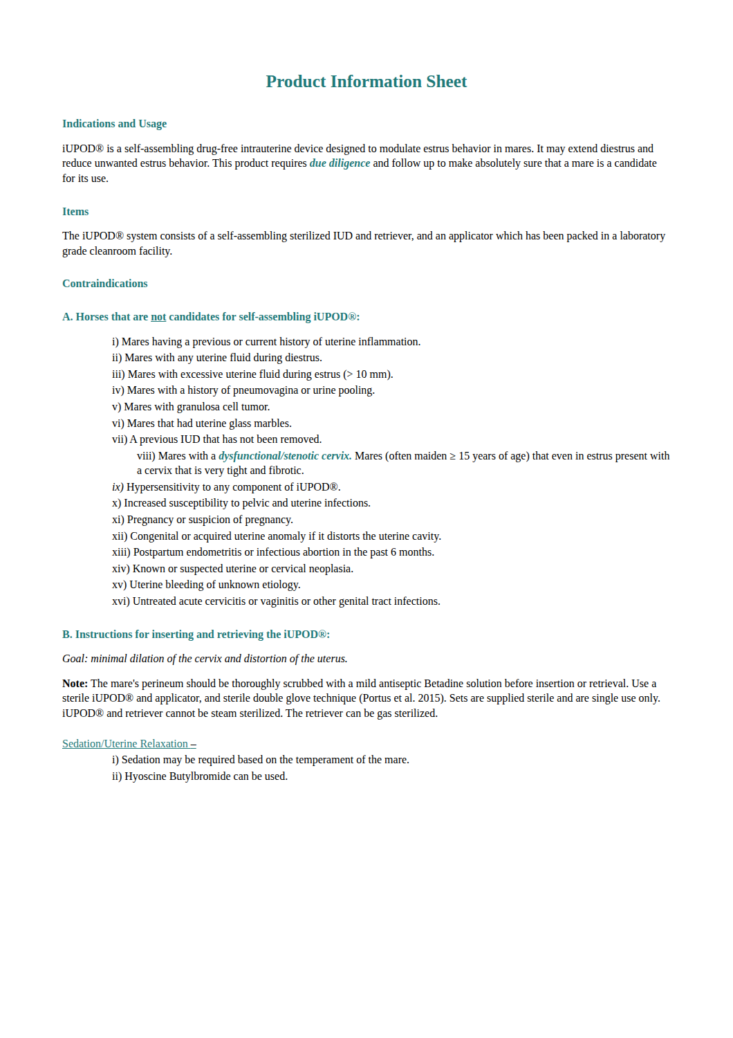Product Information Sheet
Indications and Usage
iUPOD® is a self-assembling drug-free intrauterine device designed to modulate estrus behavior in mares. It may extend diestrus and reduce unwanted estrus behavior. This product requires due diligence and follow up to make absolutely sure that a mare is a candidate for its use.
Items
The iUPOD® system consists of a self-assembling sterilized IUD and retriever, and an applicator which has been packed in a laboratory grade cleanroom facility.
Contraindications
A. Horses that are not candidates for self-assembling iUPOD®:
i) Mares having a previous or current history of uterine inflammation.
ii) Mares with any uterine fluid during diestrus.
iii) Mares with excessive uterine fluid during estrus (> 10 mm).
iv) Mares with a history of pneumovagina or urine pooling.
v) Mares with granulosa cell tumor.
vi) Mares that had uterine glass marbles.
vii) A previous IUD that has not been removed.
viii) Mares with a dysfunctional/stenotic cervix. Mares (often maiden ≥ 15 years of age) that even in estrus present with a cervix that is very tight and fibrotic.
ix) Hypersensitivity to any component of iUPOD®.
x) Increased susceptibility to pelvic and uterine infections.
xi) Pregnancy or suspicion of pregnancy.
xii) Congenital or acquired uterine anomaly if it distorts the uterine cavity.
xiii) Postpartum endometritis or infectious abortion in the past 6 months.
xiv) Known or suspected uterine or cervical neoplasia.
xv) Uterine bleeding of unknown etiology.
xvi) Untreated acute cervicitis or vaginitis or other genital tract infections.
B. Instructions for inserting and retrieving the iUPOD®:
Goal: minimal dilation of the cervix and distortion of the uterus.
Note: The mare's perineum should be thoroughly scrubbed with a mild antiseptic Betadine solution before insertion or retrieval. Use a sterile iUPOD® and applicator, and sterile double glove technique (Portus et al. 2015). Sets are supplied sterile and are single use only. iUPOD® and retriever cannot be steam sterilized. The retriever can be gas sterilized.
Sedation/Uterine Relaxation –
i) Sedation may be required based on the temperament of the mare.
ii) Hyoscine Butylbromide can be used.